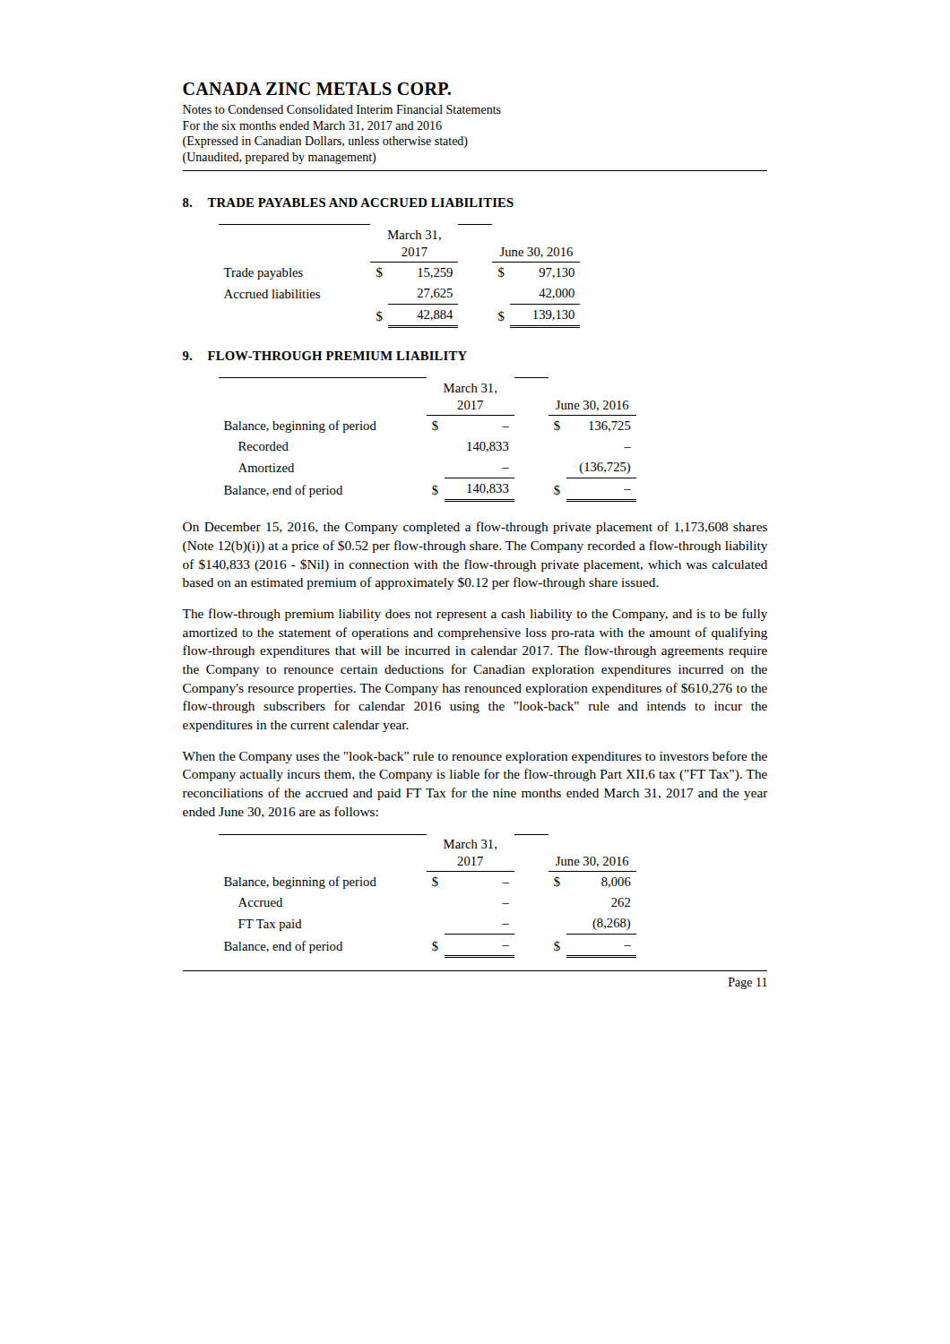CANADA ZINC METALS CORP.
Notes to Condensed Consolidated Interim Financial Statements
For the six months ended March 31, 2017 and 2016
(Expressed in Canadian Dollars, unless otherwise stated)
(Unaudited, prepared by management)
8. TRADE PAYABLES AND ACCRUED LIABILITIES
| | | March 31, 2017 | | June 30, 2016 |
| Trade payables | | $ | 15,259 | | $ | 97,130 |
| Accrued liabilities | | | 27,625 | | | 42,000 |
| | | $ | 42,884 | | $ | 139,130 |
9. FLOW-THROUGH PREMIUM LIABILITY
| | | March 31, 2017 | | June 30, 2016 |
| Balance, beginning of period | | $ | – | | $ | 136,725 |
| Recorded | | | 140,833 | | | – |
| Amortized | | | – | | | (136,725) |
| Balance, end of period | | $ | 140,833 | | $ | – |
On December 15, 2016, the Company completed a flow-through private placement of 1,173,608 shares (Note 12(b)(i)) at a price of $0.52 per flow-through share. The Company recorded a flow-through liability of $140,833 (2016 - $Nil) in connection with the flow-through private placement, which was calculated based on an estimated premium of approximately $0.12 per flow-through share issued.
The flow-through premium liability does not represent a cash liability to the Company, and is to be fully amortized to the statement of operations and comprehensive loss pro-rata with the amount of qualifying flow-through expenditures that will be incurred in calendar 2017. The flow-through agreements require the Company to renounce certain deductions for Canadian exploration expenditures incurred on the Company's resource properties. The Company has renounced exploration expenditures of $610,276 to the flow-through subscribers for calendar 2016 using the "look-back" rule and intends to incur the expenditures in the current calendar year.
When the Company uses the "look-back" rule to renounce exploration expenditures to investors before the Company actually incurs them, the Company is liable for the flow-through Part XII.6 tax ("FT Tax"). The reconciliations of the accrued and paid FT Tax for the nine months ended March 31, 2017 and the year ended June 30, 2016 are as follows:
| | | March 31, 2017 | | June 30, 2016 |
| Balance, beginning of period | | $ | – | | $ | 8,006 |
| Accrued | | | – | | | 262 |
| FT Tax paid | | | – | | | (8,268) |
| Balance, end of period | | $ | – | | $ | – |
Page 11